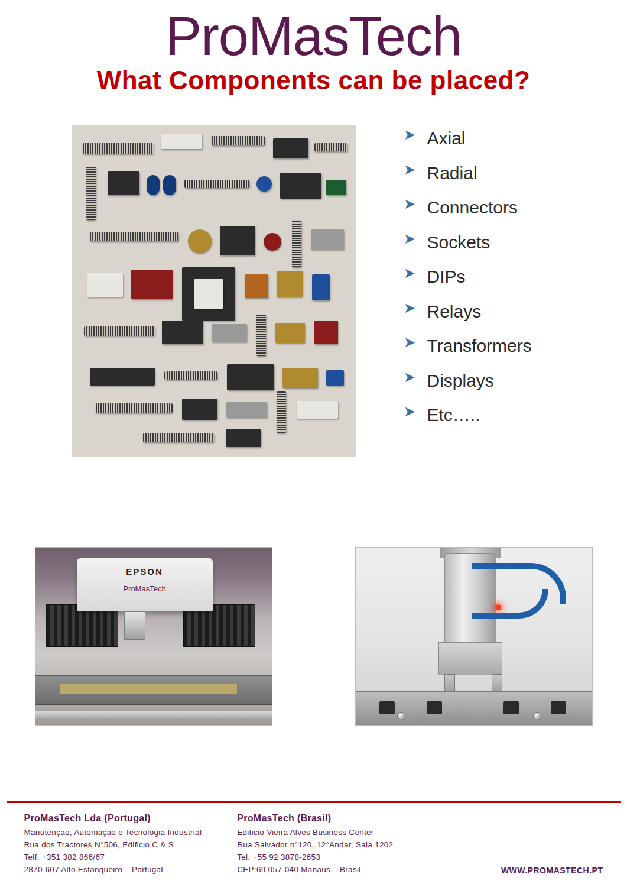Pro Mas Tech
What Components can be placed?
Axial
Radial
Connectors
Sockets
DIPs
Relays
Transformers
Displays
Etc…..
EPSON ProMasTech
ProMasTech Lda (Portugal) Manutenção, Automação e Tecnologia Industrial
Rua dos Tractores N°506, Edificio C & S
Telf. +351 382 866/67
2870-607 Alto Estanqueiro – Portugal
ProMasTech (Brasil) Edificio Vieira Alves Business Center
Rua Salvador n°120, 12°Andar, Sala 1202
Tel: +55 92 3878-2653
CEP:69.057-040 Manaus – Brasil
WWW.PROMASTECH.PT